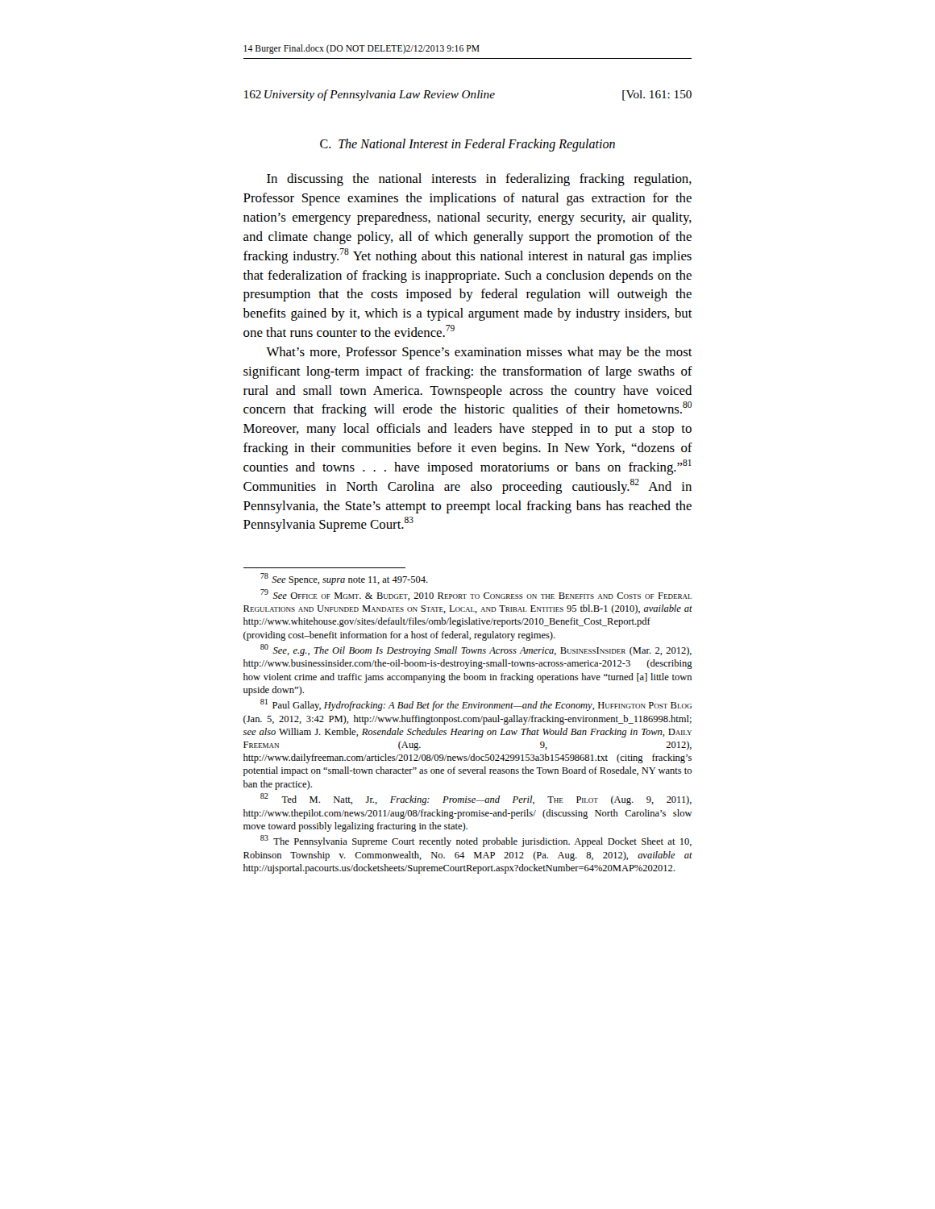14 Burger Final.docx (DO NOT DELETE)2/12/2013 9:16 PM
162 University of Pennsylvania Law Review Online [Vol. 161: 150
C. The National Interest in Federal Fracking Regulation
In discussing the national interests in federalizing fracking regulation, Professor Spence examines the implications of natural gas extraction for the nation’s emergency preparedness, national security, energy security, air quality, and climate change policy, all of which generally support the promotion of the fracking industry.78 Yet nothing about this national interest in natural gas implies that federalization of fracking is inappropriate. Such a conclusion depends on the presumption that the costs imposed by federal regulation will outweigh the benefits gained by it, which is a typical argument made by industry insiders, but one that runs counter to the evidence.79
What’s more, Professor Spence’s examination misses what may be the most significant long-term impact of fracking: the transformation of large swaths of rural and small town America. Townspeople across the country have voiced concern that fracking will erode the historic qualities of their hometowns.80 Moreover, many local officials and leaders have stepped in to put a stop to fracking in their communities before it even begins. In New York, “dozens of counties and towns . . . have imposed moratoriums or bans on fracking.”81 Communities in North Carolina are also proceeding cautiously.82 And in Pennsylvania, the State’s attempt to preempt local fracking bans has reached the Pennsylvania Supreme Court.83
78 See Spence, supra note 11, at 497-504.
79 See Office of Mgmt. & Budget, 2010 Report to Congress on the Benefits and Costs of Federal Regulations and Unfunded Mandates on State, Local, and Tribal Entities 95 tbl.B-1 (2010), available at http://www.whitehouse.gov/sites/default/files/omb/legislative/reports/2010_Benefit_Cost_Report.pdf (providing cost–benefit information for a host of federal, regulatory regimes).
80 See, e.g., The Oil Boom Is Destroying Small Towns Across America, BusinessInsider (Mar. 2, 2012), http://www.businessinsider.com/the-oil-boom-is-destroying-small-towns-across-america-2012-3 (describing how violent crime and traffic jams accompanying the boom in fracking operations have “turned [a] little town upside down”).
81 Paul Gallay, Hydrofracking: A Bad Bet for the Environment—and the Economy, Huffington Post Blog (Jan. 5, 2012, 3:42 PM), http://www.huffingtonpost.com/paul-gallay/fracking-environment_b_1186998.html; see also William J. Kemble, Rosendale Schedules Hearing on Law That Would Ban Fracking in Town, Daily Freeman (Aug. 9, 2012), http://www.dailyfreeman.com/articles/2012/08/09/news/doc5024299153a3b154598681.txt (citing fracking’s potential impact on “small-town character” as one of several reasons the Town Board of Rosedale, NY wants to ban the practice).
82 Ted M. Natt, Jr., Fracking: Promise—and Peril, The Pilot (Aug. 9, 2011), http://www.thepilot.com/news/2011/aug/08/fracking-promise-and-perils/ (discussing North Carolina’s slow move toward possibly legalizing fracturing in the state).
83 The Pennsylvania Supreme Court recently noted probable jurisdiction. Appeal Docket Sheet at 10, Robinson Township v. Commonwealth, No. 64 MAP 2012 (Pa. Aug. 8, 2012), available at http://ujsportal.pacourts.us/docketsheets/SupremeCourtReport.aspx?docketNumber=64%20MAP%202012.